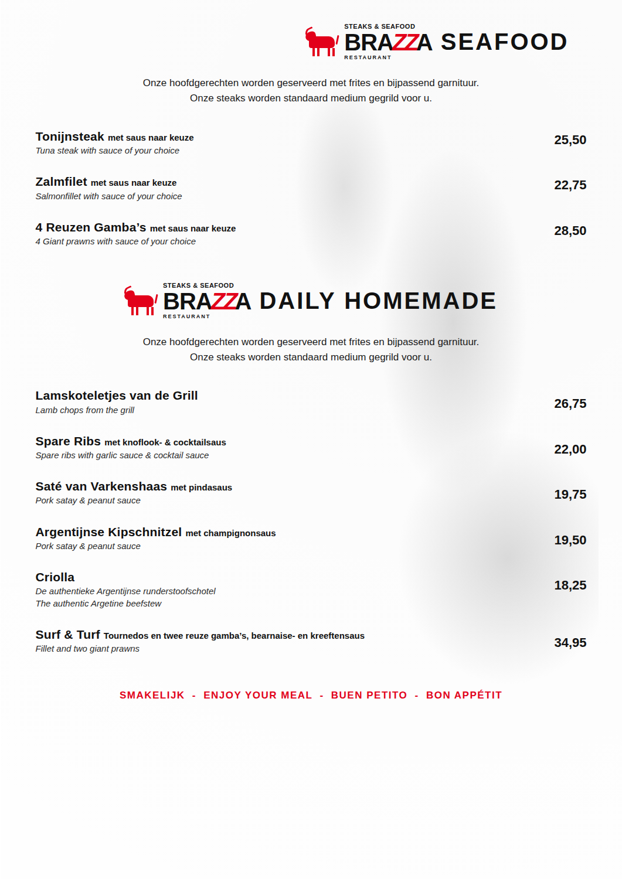Steaks & Seafood
BRAZZA
Restaurant
Seafood
Onze hoofdgerechten worden geserveerd met frites en bijpassend garnituur.
Onze steaks worden standaard medium gegrild voor u.
Tonijnsteak met saus naar keuze
Tuna steak with sauce of your choice
25,50
Zalmfilet met saus naar keuze
Salmonfillet with sauce of your choice
22,75
4 Reuzen Gamba’s met saus naar keuze
4 Giant prawns with sauce of your choice
28,50
Steaks & Seafood
BRAZZA
Restaurant
Daily Homemade
Onze hoofdgerechten worden geserveerd met frites en bijpassend garnituur.
Onze steaks worden standaard medium gegrild voor u.
Lamskoteletjes van de Grill
Lamb chops from the grill
26,75
Spare Ribs met knoflook- & cocktailsaus
Spare ribs with garlic sauce & cocktail sauce
22,00
Saté van Varkenshaas met pindasaus
Pork satay & peanut sauce
19,75
Argentijnse Kipschnitzel met champignonsaus
Pork satay & peanut sauce
19,50
Criolla
De authentieke Argentijnse runderstoofschotel
The authentic Argetine beefstew
18,25
Surf & Turf Tournedos en twee reuze gamba’s, bearnaise- en kreeftensaus
Fillet and two giant prawns
34,95
Smakelijk - Enjoy Your Meal - Buen Petito - Bon Appétit